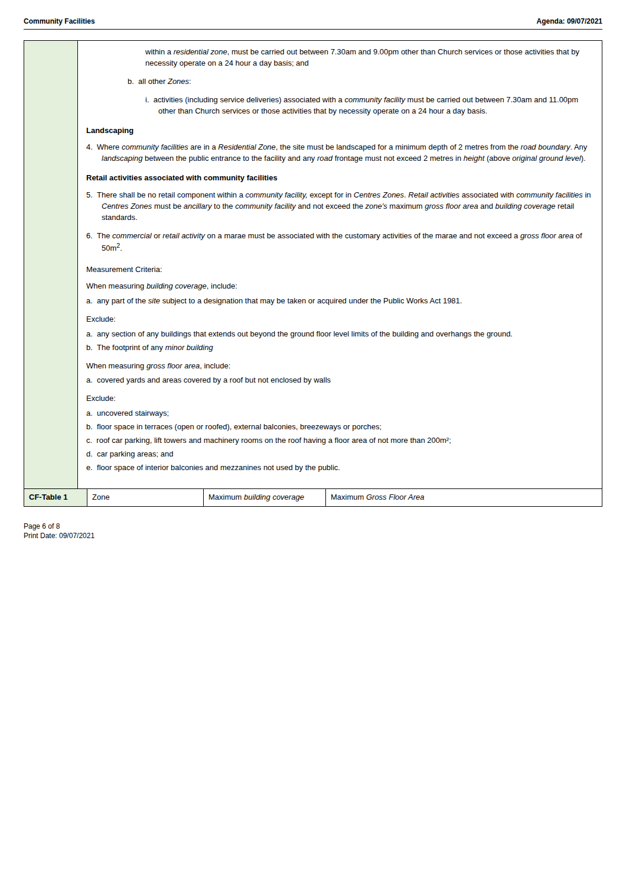Community Facilities Agenda: 09/07/2021
within a residential zone, must be carried out between 7.30am and 9.00pm other than Church services or those activities that by necessity operate on a 24 hour a day basis; and
b. all other Zones:
i. activities (including service deliveries) associated with a community facility must be carried out between 7.30am and 11.00pm other than Church services or those activities that by necessity operate on a 24 hour a day basis.
Landscaping
4. Where community facilities are in a Residential Zone, the site must be landscaped for a minimum depth of 2 metres from the road boundary. Any landscaping between the public entrance to the facility and any road frontage must not exceed 2 metres in height (above original ground level).
Retail activities associated with community facilities
5. There shall be no retail component within a community facility, except for in Centres Zones. Retail activities associated with community facilities in Centres Zones must be ancillary to the community facility and not exceed the zone's maximum gross floor area and building coverage retail standards.
6. The commercial or retail activity on a marae must be associated with the customary activities of the marae and not exceed a gross floor area of 50m2.
Measurement Criteria:
When measuring building coverage, include:
a. any part of the site subject to a designation that may be taken or acquired under the Public Works Act 1981.
Exclude:
a. any section of any buildings that extends out beyond the ground floor level limits of the building and overhangs the ground.
b. The footprint of any minor building
When measuring gross floor area, include:
a. covered yards and areas covered by a roof but not enclosed by walls
Exclude:
a. uncovered stairways;
b. floor space in terraces (open or roofed), external balconies, breezeways or porches;
c. roof car parking, lift towers and machinery rooms on the roof having a floor area of not more than 200m²;
d. car parking areas; and
e. floor space of interior balconies and mezzanines not used by the public.
| CF-Table 1 | Zone | Maximum building coverage | Maximum Gross Floor Area |
Page 6 of 8
Print Date: 09/07/2021